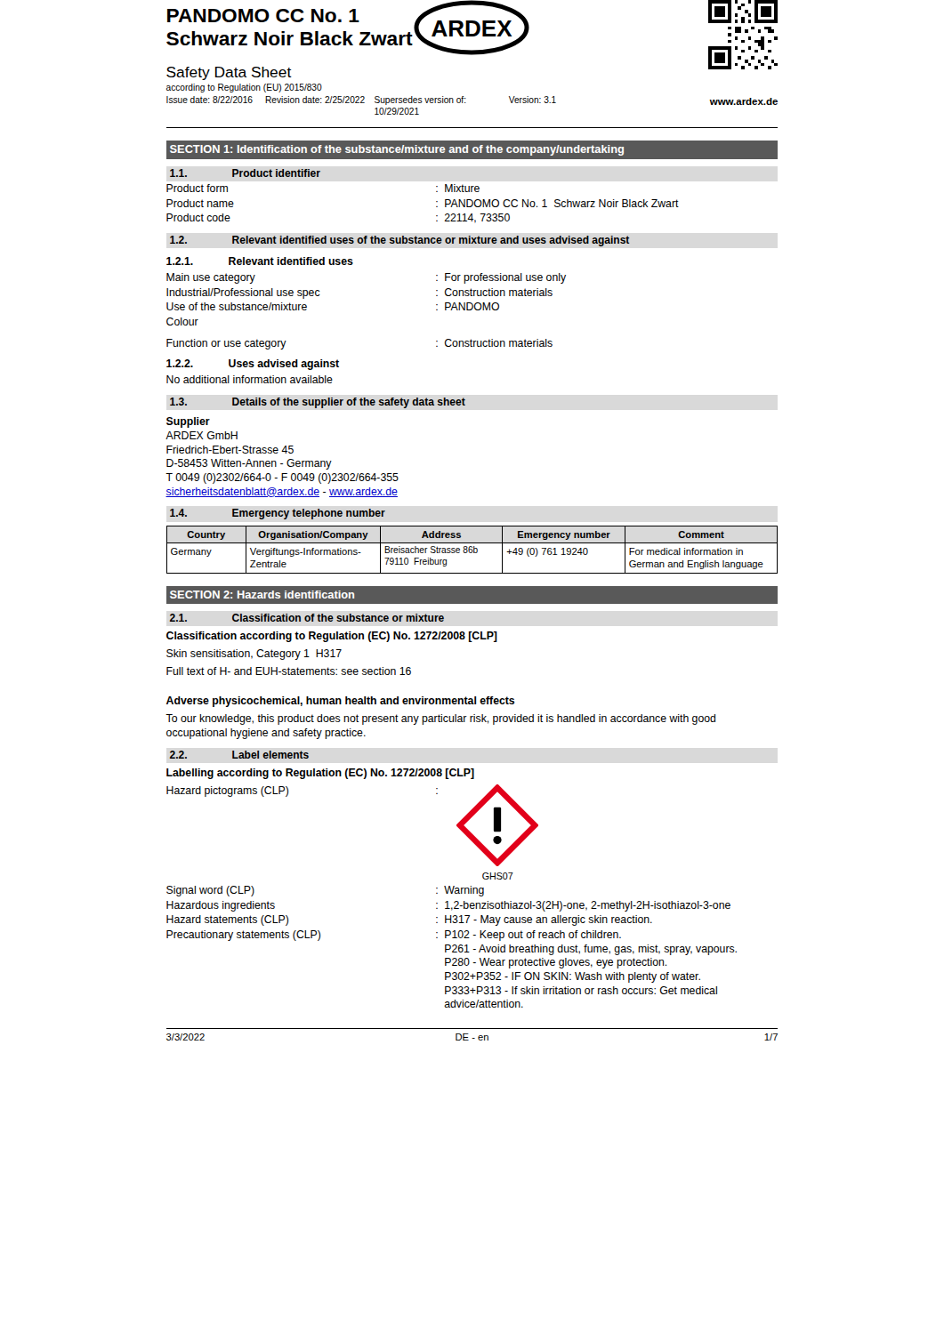PANDOMO CC No. 1
Schwarz Noir Black Zwart
ARDEX
Safety Data Sheet
according to Regulation (EU) 2015/830
Issue date: 8/22/2016 Revision date: 2/25/2022
Supersedes version of:
10/29/2021
Version: 3.1
www.ardex.de
SECTION 1: Identification of the substance/mixture and of the company/undertaking
1.1. Product identifier
Product form
:
Mixture
Product name
:
PANDOMO CC No. 1 Schwarz Noir Black Zwart
Product code
:
22114, 73350
1.2. Relevant identified uses of the substance or mixture and uses advised against
1.2.1. Relevant identified uses
Main use category
:
For professional use only
Industrial/Professional use spec
:
Construction materials
Use of the substance/mixture
:
PANDOMO
Colour
Function or use category
:
Construction materials
1.2.2. Uses advised against
No additional information available
1.3. Details of the supplier of the safety data sheet
Supplier
ARDEX GmbH
Friedrich-Ebert-Strasse 45
D-58453 Witten-Annen - Germany
T 0049 (0)2302/664-0 - F 0049 (0)2302/664-355
sicherheitsdatenblatt@ardex.de - www.ardex.de
1.4. Emergency telephone number
| Country | Organisation/Company | Address | Emergency number | Comment |
| --- | --- | --- | --- | --- |
| Germany | Vergiftungs-Informations-Zentrale | Breisacher Strasse 86b 79110 Freiburg | +49 (0) 761 19240 | For medical information in German and English language |
SECTION 2: Hazards identification
2.1. Classification of the substance or mixture
Classification according to Regulation (EC) No. 1272/2008 [CLP]
Skin sensitisation, Category 1 H317
Full text of H- and EUH-statements: see section 16
Adverse physicochemical, human health and environmental effects
To our knowledge, this product does not present any particular risk, provided it is handled in accordance with good occupational hygiene and safety practice.
2.2. Label elements
Labelling according to Regulation (EC) No. 1272/2008 [CLP]
Hazard pictograms (CLP)
:
GHS07
Signal word (CLP)
:
Warning
Hazardous ingredients
:
1,2-benzisothiazol-3(2H)-one, 2-methyl-2H-isothiazol-3-one
Hazard statements (CLP)
:
H317 - May cause an allergic skin reaction.
Precautionary statements (CLP)
:
P102 - Keep out of reach of children.
P261 - Avoid breathing dust, fume, gas, mist, spray, vapours.
P280 - Wear protective gloves, eye protection.
P302+P352 - IF ON SKIN: Wash with plenty of water.
P333+P313 - If skin irritation or rash occurs: Get medical advice/attention.
3/3/2022
DE - en
1/7